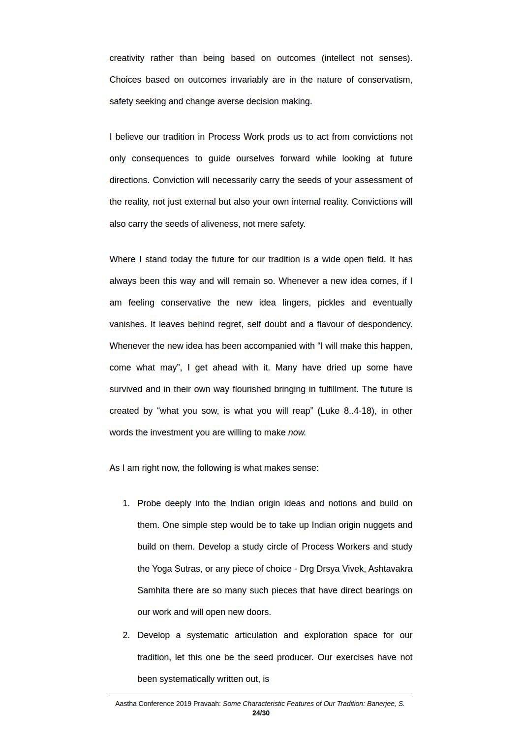creativity rather than being based on outcomes (intellect not senses). Choices based on outcomes invariably are in the nature of conservatism, safety seeking and change averse decision making.
I believe our tradition in Process Work prods us to act from convictions not only consequences to guide ourselves forward while looking at future directions. Conviction will necessarily carry the seeds of your assessment of the reality, not just external but also your own internal reality. Convictions will also carry the seeds of aliveness, not mere safety.
Where I stand today the future for our tradition is a wide open field. It has always been this way and will remain so. Whenever a new idea comes, if I am feeling conservative the new idea lingers, pickles and eventually vanishes. It leaves behind regret, self doubt and a flavour of despondency. Whenever the new idea has been accompanied with “I will make this happen, come what may”, I get ahead with it. Many have dried up some have survived and in their own way flourished bringing in fulfillment. The future is created by “what you sow, is what you will reap” (Luke 8..4-18), in other words the investment you are willing to make now.
As I am right now, the following is what makes sense:
Probe deeply into the Indian origin ideas and notions and build on them. One simple step would be to take up Indian origin nuggets and build on them. Develop a study circle of Process Workers and study the Yoga Sutras, or any piece of choice - Drg Drsya Vivek, Ashtavakra Samhita there are so many such pieces that have direct bearings on our work and will open new doors.
Develop a systematic articulation and exploration space for our tradition, let this one be the seed producer. Our exercises have not been systematically written out, is
Aastha Conference 2019 Pravaah: Some Characteristic Features of Our Tradition: Banerjee, S. 24/30